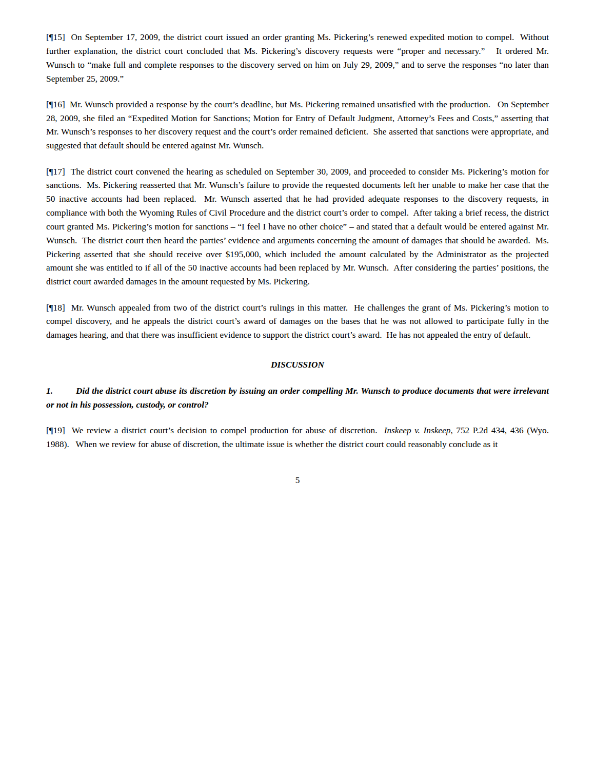[¶15] On September 17, 2009, the district court issued an order granting Ms. Pickering’s renewed expedited motion to compel. Without further explanation, the district court concluded that Ms. Pickering’s discovery requests were “proper and necessary.” It ordered Mr. Wunsch to “make full and complete responses to the discovery served on him on July 29, 2009,” and to serve the responses “no later than September 25, 2009.”
[¶16] Mr. Wunsch provided a response by the court’s deadline, but Ms. Pickering remained unsatisfied with the production. On September 28, 2009, she filed an “Expedited Motion for Sanctions; Motion for Entry of Default Judgment, Attorney’s Fees and Costs,” asserting that Mr. Wunsch’s responses to her discovery request and the court’s order remained deficient. She asserted that sanctions were appropriate, and suggested that default should be entered against Mr. Wunsch.
[¶17] The district court convened the hearing as scheduled on September 30, 2009, and proceeded to consider Ms. Pickering’s motion for sanctions. Ms. Pickering reasserted that Mr. Wunsch’s failure to provide the requested documents left her unable to make her case that the 50 inactive accounts had been replaced. Mr. Wunsch asserted that he had provided adequate responses to the discovery requests, in compliance with both the Wyoming Rules of Civil Procedure and the district court’s order to compel. After taking a brief recess, the district court granted Ms. Pickering’s motion for sanctions – “I feel I have no other choice” – and stated that a default would be entered against Mr. Wunsch. The district court then heard the parties’ evidence and arguments concerning the amount of damages that should be awarded. Ms. Pickering asserted that she should receive over $195,000, which included the amount calculated by the Administrator as the projected amount she was entitled to if all of the 50 inactive accounts had been replaced by Mr. Wunsch. After considering the parties’ positions, the district court awarded damages in the amount requested by Ms. Pickering.
[¶18] Mr. Wunsch appealed from two of the district court’s rulings in this matter. He challenges the grant of Ms. Pickering’s motion to compel discovery, and he appeals the district court’s award of damages on the bases that he was not allowed to participate fully in the damages hearing, and that there was insufficient evidence to support the district court’s award. He has not appealed the entry of default.
DISCUSSION
1. Did the district court abuse its discretion by issuing an order compelling Mr. Wunsch to produce documents that were irrelevant or not in his possession, custody, or control?
[¶19] We review a district court’s decision to compel production for abuse of discretion. Inskeep v. Inskeep, 752 P.2d 434, 436 (Wyo. 1988). When we review for abuse of discretion, the ultimate issue is whether the district court could reasonably conclude as it
5